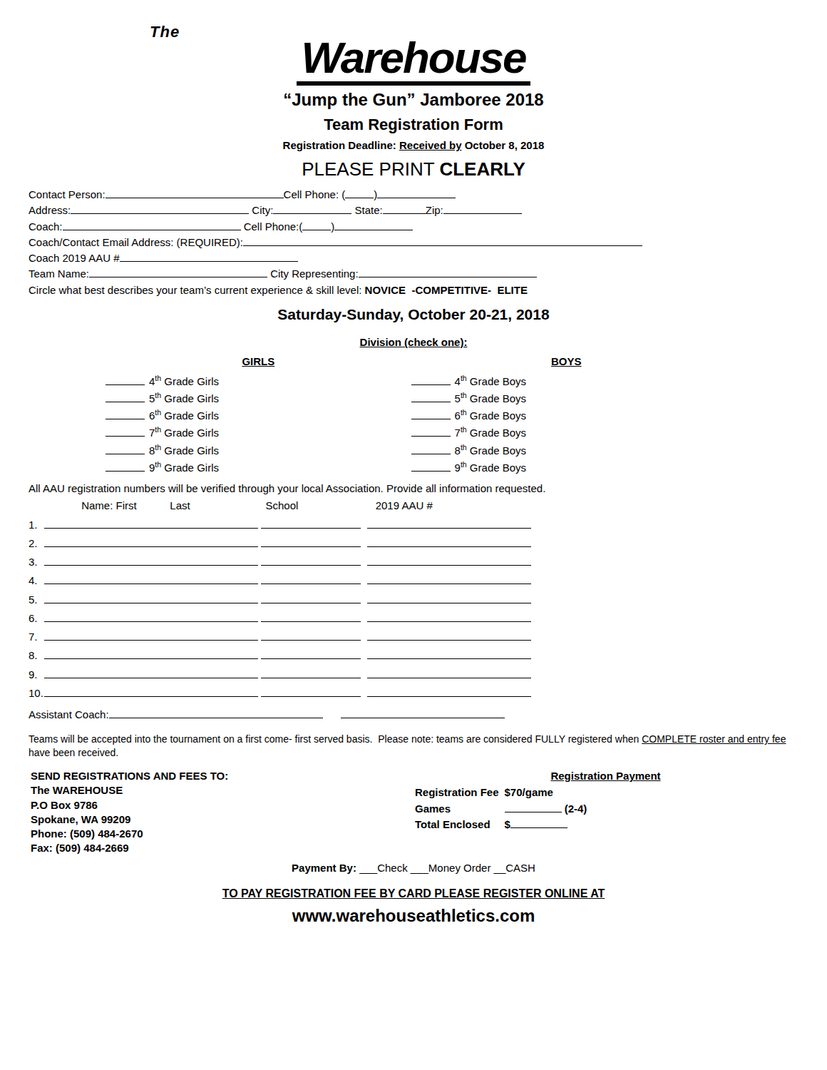The Warehouse
“Jump the Gun” Jamboree 2018
Team Registration Form
Registration Deadline: Received by October 8, 2018
PLEASE PRINT CLEARLY
Contact Person: Cell Phone: ( )
Address: City: State: Zip:
Coach: Cell Phone:( )
Coach/Contact Email Address: (REQUIRED):
Coach 2019 AAU #
Team Name: City Representing:
Circle what best describes your team’s current experience & skill level: NOVICE -COMPETITIVE- ELITE
Saturday-Sunday, October 20-21, 2018
Division (check one):
| GIRLS | BOYS |
| --- | --- |
| 4 th Grade Girls | 4 th Grade Boys |
| 5 th Grade Girls | 5 th Grade Boys |
| 6 th Grade Girls | 6 th Grade Boys |
| 7 th Grade Girls | 7 th Grade Boys |
| 8 th Grade Girls | 8 th Grade Boys |
| 9 th Grade Girls | 9 th Grade Boys |
All AAU registration numbers will be verified through your local Association. Provide all information requested.
Name: First Last School 2019 AAU #
1.
2.
3.
4.
5.
6.
7.
8.
9.
10.
Assistant Coach:
Teams will be accepted into the tournament on a first come- first served basis. Please note: teams are considered FULLY registered when COMPLETE roster and entry fee have been received.
| SEND REGISTRATIONS AND FEES TO: The WAREHOUSE P.O Box 9786 Spokane, WA 99209 Phone: (509) 484-2670 Fax: (509) 484-2669 | Registration Payment / Registration Fee / $70/game / / Games / (2-4) / / Total Enclosed / $ / |
Payment By: ___Check ___Money Order __CASH
TO PAY REGISTRATION FEE BY CARD PLEASE REGISTER ONLINE AT
www.warehouseathletics.com